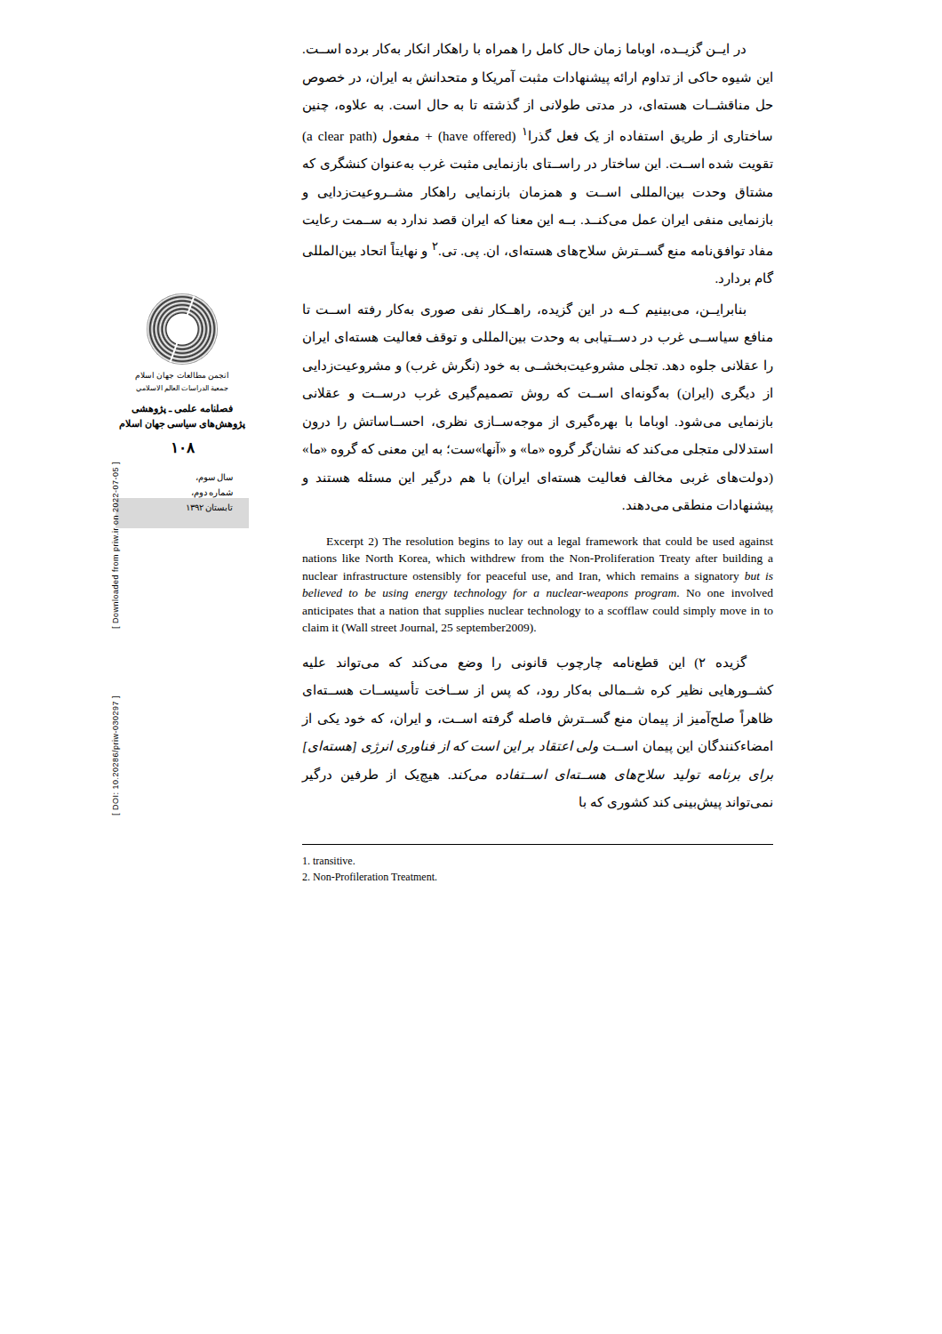[ DOI: 10.20286/priw-030297 ]
[ Downloaded from priw.ir on 2022-07-05 ]
انجمن مطالعات جهان اسلام
جمعية الدراسات العالم الاسلامي
فصلنامه علمی ـ پژوهشی
پژوهش‌های سیاسی جهان اسلام
۱۰۸
سال سوم،
شماره دوم،
تابستان ۱۳۹۲
در ایــن گزیــده، اوباما زمان حال کامل را همراه با راهکار انکار به‌کار برده اســت. این شیوه حاکی از تداوم ارائه پیشنهادات مثبت آمریکا و متحدانش به ایران، در خصوص حل مناقشــات هسته‌ای، در مدتی طولانی از گذشته تا به حال است. به علاوه، چنین ساختاری از طریق استفاده از یک فعل گذرا۱ (have offered) + مفعول (a clear path) تقویت شده اســت. این ساختار در راســتای بازنمایی مثبت غرب به‌عنوان کنشگری که مشتاق وحدت بین‌المللی اســت و همزمان بازنمایی راهکار مشــروعیت‌زدایی و بازنمایی منفی ایران عمل می‌کنــد. بــه این معنا که ایران قصد ندارد به ســمت رعایت مفاد توافق‌نامه منع گســترش سلاح‌های هسته‌ای، ان. پی. تی.۲ و نهایتاً اتحاد بین‌المللی گام بردارد.
بنابرایــن، می‌بینیم کــه در این گزیده، راهــکار نفی صوری به‌کار رفته اســت تا منافع سیاســی غرب در دســتیابی به وحدت بین‌المللی و توقف فعالیت هسته‌ای ایران را عقلانی جلوه دهد. تجلی مشروعیت‌بخشــی به خود (نگرش غرب) و مشروعیت‌زدایی از دیگری (ایران) به‌گونه‌ای اســت که روش تصمیم‌گیری غرب درســت و عقلانی بازنمایی می‌شود. اوباما با بهره‌گیری از موجه‌ســازی نظری، احســاساتش را درون استدلالی متجلی می‌کند که نشان‌گر گروه «ما» و «آنها»ست؛ به این معنی که گروه «ما» (دولت‌های غربی مخالف فعالیت هسته‌ای ایران) با هم درگیر این مسئله هستند و پیشنهادات منطقی می‌دهند.
Excerpt 2) The resolution begins to lay out a legal framework that could be used against nations like North Korea, which withdrew from the Non-Proliferation Treaty after building a nuclear infrastructure ostensibly for peaceful use, and Iran, which remains a signatory but is believed to be using energy technology for a nuclear-weapons program. No one involved anticipates that a nation that supplies nuclear technology to a scofflaw could simply move in to claim it (Wall street Journal, 25 september2009).
گزیده ۲) این قطع‌نامه چارچوب قانونی را وضع می‌کند که می‌تواند علیه کشــورهایی نظیر کره شــمالی به‌کار رود، که پس از ســاخت تأسیســات هســته‌ای ظاهراً صلح‌آمیز از پیمان منع گســترش فاصله گرفته اســت، و ایران، که خود یکی از امضاءکنندگان این پیمان اســت ولی اعتقاد بر این است که از فناوری انرژی [هسته‌ای] برای برنامه تولید سلاح‌های هســته‌ای اســتفاده می‌کند. هیچ‌یک از طرفین درگیر نمی‌تواند پیش‌بینی کند کشوری که با
1. transitive.
2. Non-Profileration Treatment.